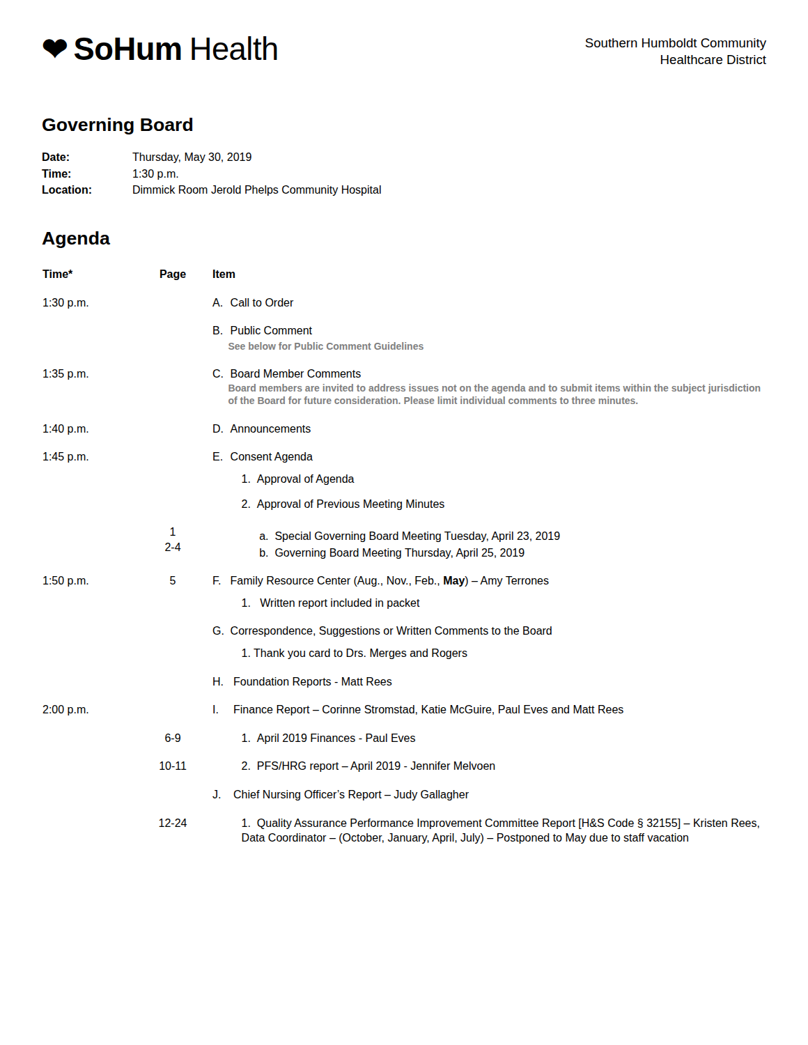❤SoHum Health
Southern Humboldt Community
Healthcare District
Governing Board
Date: Thursday, May 30, 2019
Time: 1:30 p.m.
Location: Dimmick Room Jerold Phelps Community Hospital
Agenda
| Time* | Page | Item |
| --- | --- | --- |
| 1:30 p.m. | | A. Call to Order |
| | | B. Public Comment See below for Public Comment Guidelines |
| 1:35 p.m. | | C. Board Member Comments Board members are invited to address issues not on the agenda and to submit items within the subject jurisdiction of the Board for future consideration. Please limit individual comments to three minutes. |
| 1:40 p.m. | | D. Announcements |
| 1:45 p.m. | | E. Consent Agenda 1. Approval of Agenda 2. Approval of Previous Meeting Minutes |
| | 1 2-4 | a. Special Governing Board Meeting Tuesday, April 23, 2019 b. Governing Board Meeting Thursday, April 25, 2019 |
| 1:50 p.m. | 5 | F. Family Resource Center (Aug., Nov., Feb., May ) – Amy Terrones 1. Written report included in packet |
| | | G. Correspondence, Suggestions or Written Comments to the Board 1. Thank you card to Drs. Merges and Rogers |
| | | H. Foundation Reports - Matt Rees |
| 2:00 p.m. | | I. Finance Report – Corinne Stromstad, Katie McGuire, Paul Eves and Matt Rees |
| | 6-9 | 1. April 2019 Finances - Paul Eves |
| | 10-11 | 2. PFS/HRG report – April 2019 - Jennifer Melvoen |
| | | J. Chief Nursing Officer’s Report – Judy Gallagher |
| | 12-24 | 1. Quality Assurance Performance Improvement Committee Report [H&S Code § 32155] – Kristen Rees, Data Coordinator – (October, January, April, July) – Postponed to May due to staff vacation |